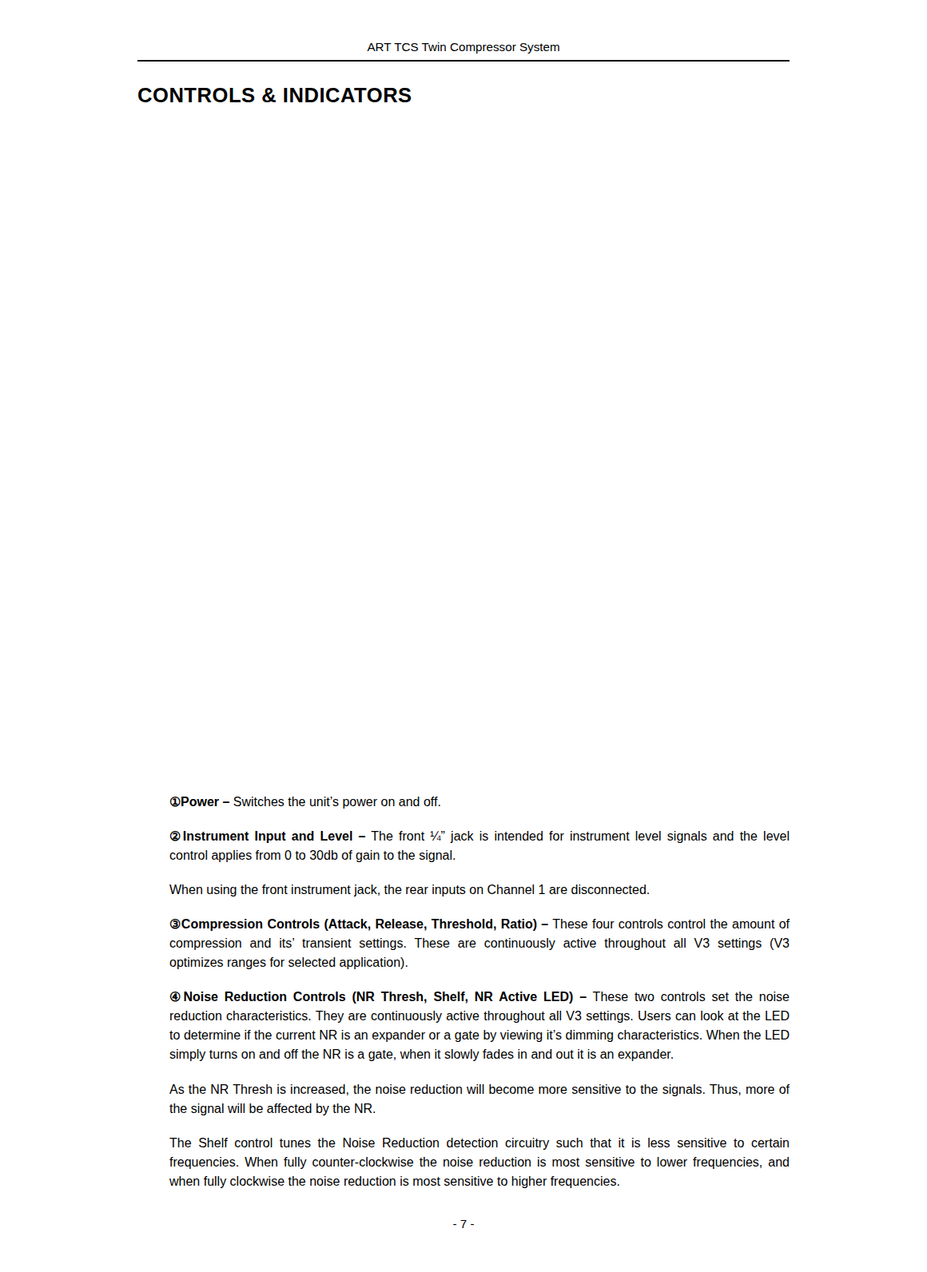ART TCS Twin Compressor System
CONTROLS & INDICATORS
① Power – Switches the unit’s power on and off.
② Instrument Input and Level – The front ¼” jack is intended for instrument level signals and the level control applies from 0 to 30db of gain to the signal.
When using the front instrument jack, the rear inputs on Channel 1 are disconnected.
③ Compression Controls (Attack, Release, Threshold, Ratio) – These four controls control the amount of compression and its’ transient settings. These are continuously active throughout all V3 settings (V3 optimizes ranges for selected application).
④ Noise Reduction Controls (NR Thresh, Shelf, NR Active LED) – These two controls set the noise reduction characteristics. They are continuously active throughout all V3 settings. Users can look at the LED to determine if the current NR is an expander or a gate by viewing it’s dimming characteristics. When the LED simply turns on and off the NR is a gate, when it slowly fades in and out it is an expander.
As the NR Thresh is increased, the noise reduction will become more sensitive to the signals. Thus, more of the signal will be affected by the NR.
The Shelf control tunes the Noise Reduction detection circuitry such that it is less sensitive to certain frequencies. When fully counter-clockwise the noise reduction is most sensitive to lower frequencies, and when fully clockwise the noise reduction is most sensitive to higher frequencies.
- 7 -